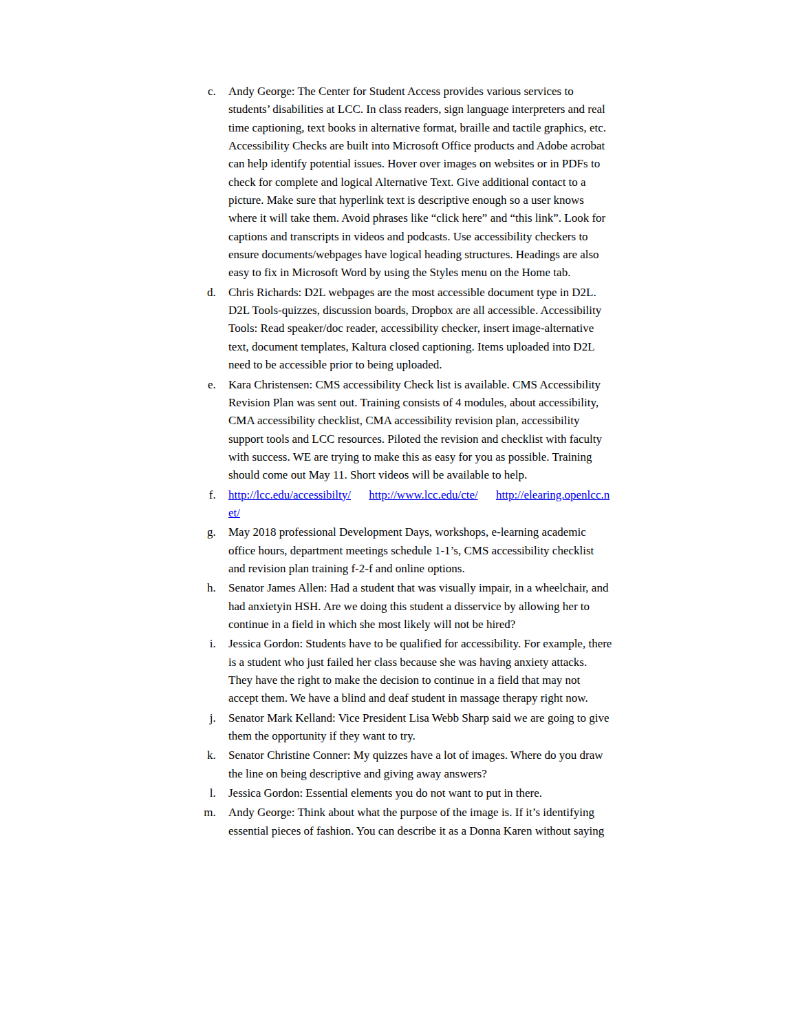Andy George: The Center for Student Access provides various services to students’ disabilities at LCC. In class readers, sign language interpreters and real time captioning, text books in alternative format, braille and tactile graphics, etc. Accessibility Checks are built into Microsoft Office products and Adobe acrobat can help identify potential issues. Hover over images on websites or in PDFs to check for complete and logical Alternative Text. Give additional contact to a picture. Make sure that hyperlink text is descriptive enough so a user knows where it will take them. Avoid phrases like “click here” and “this link”. Look for captions and transcripts in videos and podcasts. Use accessibility checkers to ensure documents/webpages have logical heading structures. Headings are also easy to fix in Microsoft Word by using the Styles menu on the Home tab.
Chris Richards: D2L webpages are the most accessible document type in D2L. D2L Tools-quizzes, discussion boards, Dropbox are all accessible. Accessibility Tools: Read speaker/doc reader, accessibility checker, insert image-alternative text, document templates, Kaltura closed captioning. Items uploaded into D2L need to be accessible prior to being uploaded.
Kara Christensen: CMS accessibility Check list is available. CMS Accessibility Revision Plan was sent out. Training consists of 4 modules, about accessibility, CMA accessibility checklist, CMA accessibility revision plan, accessibility support tools and LCC resources. Piloted the revision and checklist with faculty with success. WE are trying to make this as easy for you as possible. Training should come out May 11. Short videos will be available to help.
http://lcc.edu/accessibilty/ http://www.lcc.edu/cte/ http://elearing.openlcc.net/
May 2018 professional Development Days, workshops, e-learning academic office hours, department meetings schedule 1-1’s, CMS accessibility checklist and revision plan training f-2-f and online options.
Senator James Allen: Had a student that was visually impair, in a wheelchair, and had anxietyin HSH. Are we doing this student a disservice by allowing her to continue in a field in which she most likely will not be hired?
Jessica Gordon: Students have to be qualified for accessibility. For example, there is a student who just failed her class because she was having anxiety attacks. They have the right to make the decision to continue in a field that may not accept them. We have a blind and deaf student in massage therapy right now.
Senator Mark Kelland: Vice President Lisa Webb Sharp said we are going to give them the opportunity if they want to try.
Senator Christine Conner: My quizzes have a lot of images. Where do you draw the line on being descriptive and giving away answers?
Jessica Gordon: Essential elements you do not want to put in there.
Andy George: Think about what the purpose of the image is. If it’s identifying essential pieces of fashion. You can describe it as a Donna Karen without saying